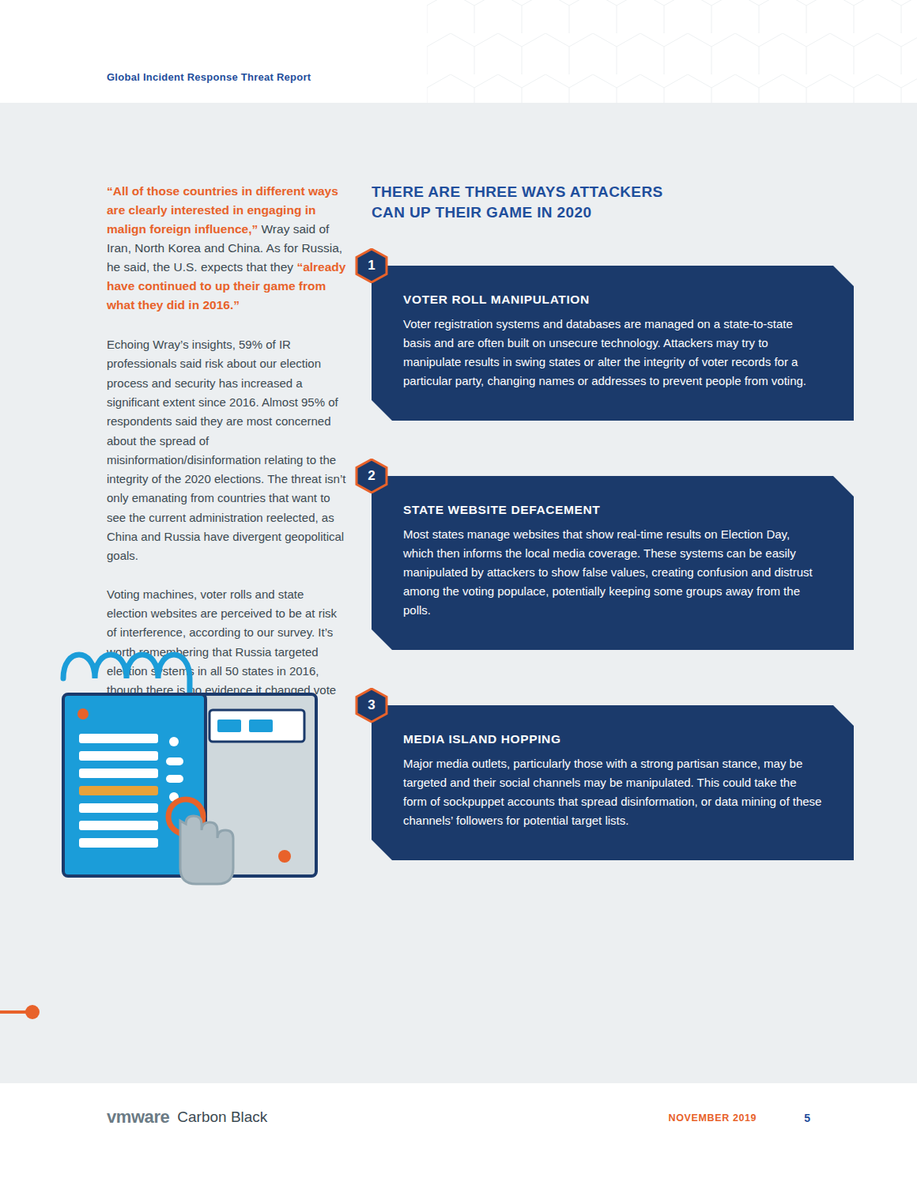Global Incident Response Threat Report
“All of those countries in different ways are clearly interested in engaging in malign foreign influence,” Wray said of Iran, North Korea and China. As for Russia, he said, the U.S. expects that they “already have continued to up their game from what they did in 2016.”
Echoing Wray’s insights, 59% of IR professionals said risk about our election process and security has increased a significant extent since 2016. Almost 95% of respondents said they are most concerned about the spread of misinformation/disinformation relating to the integrity of the 2020 elections. The threat isn’t only emanating from countries that want to see the current administration reelected, as China and Russia have divergent geopolitical goals.
Voting machines, voter rolls and state election websites are perceived to be at risk of interference, according to our survey. It’s worth remembering that Russia targeted election systems in all 50 states in 2016, though there is no evidence it changed vote tallies.
There are three ways attackers
can up their game in 2020
1
Voter Roll Manipulation
Voter registration systems and databases are managed on a state-to-state basis and are often built on unsecure technology. Attackers may try to manipulate results in swing states or alter the integrity of voter records for a particular party, changing names or addresses to prevent people from voting.
2
State Website Defacement
Most states manage websites that show real-time results on Election Day, which then informs the local media coverage. These systems can be easily manipulated by attackers to show false values, creating confusion and distrust among the voting populace, potentially keeping some groups away from the polls.
3
Media Island Hopping
Major media outlets, particularly those with a strong partisan stance, may be targeted and their social channels may be manipulated. This could take the form of sockpuppet accounts that spread disinformation, or data mining of these channels’ followers for potential target lists.
vmware Carbon Black
NOVEMBER 2019 5